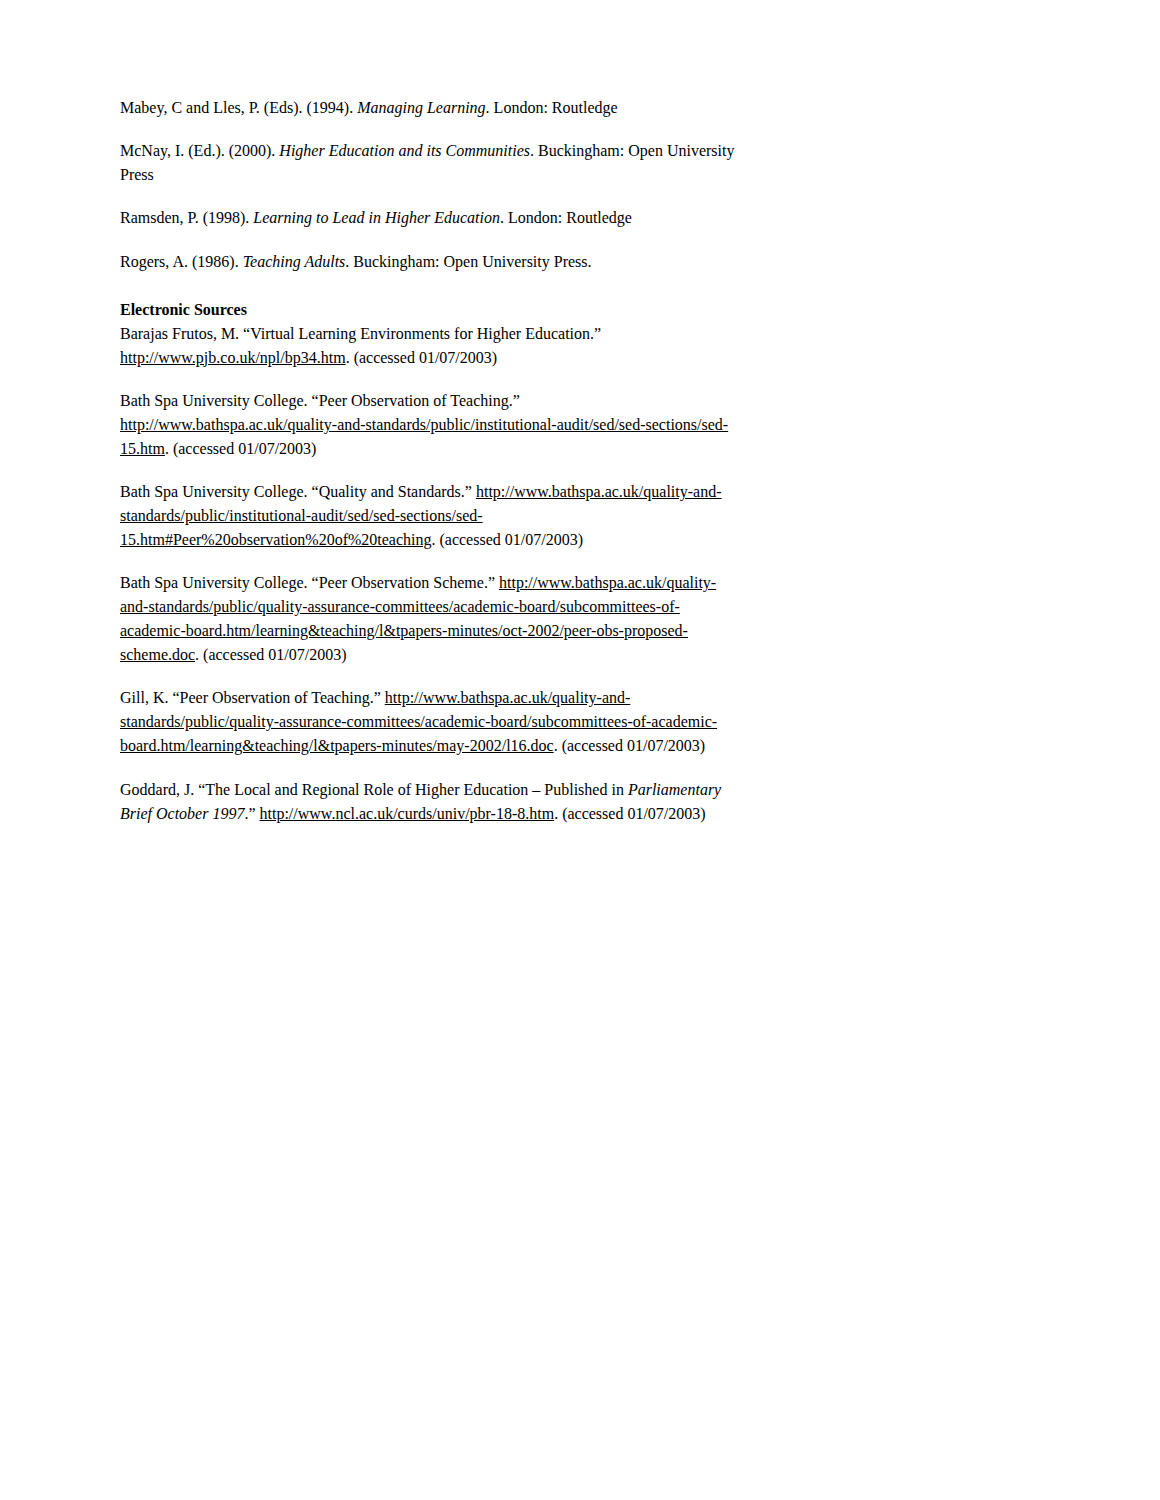Mabey, C and Lles, P. (Eds). (1994). Managing Learning. London: Routledge
McNay, I. (Ed.). (2000). Higher Education and its Communities. Buckingham: Open University Press
Ramsden, P. (1998). Learning to Lead in Higher Education. London: Routledge
Rogers, A. (1986). Teaching Adults. Buckingham: Open University Press.
Electronic Sources
Barajas Frutos, M. “Virtual Learning Environments for Higher Education.”
http://www.pjb.co.uk/npl/bp34.htm. (accessed 01/07/2003)
Bath Spa University College. “Peer Observation of Teaching.”
http://www.bathspa.ac.uk/quality-and-standards/public/institutional-audit/sed/sed-sections/sed-15.htm. (accessed 01/07/2003)
Bath Spa University College. “Quality and Standards.” http://www.bathspa.ac.uk/quality-and-standards/public/institutional-audit/sed/sed-sections/sed-15.htm#Peer%20observation%20of%20teaching. (accessed 01/07/2003)
Bath Spa University College. “Peer Observation Scheme.” http://www.bathspa.ac.uk/quality-and-standards/public/quality-assurance-committees/academic-board/subcommittees-of-academic-board.htm/learning&teaching/l&tpapers-minutes/oct-2002/peer-obs-proposed-scheme.doc. (accessed 01/07/2003)
Gill, K. “Peer Observation of Teaching.” http://www.bathspa.ac.uk/quality-and-standards/public/quality-assurance-committees/academic-board/subcommittees-of-academic-board.htm/learning&teaching/l&tpapers-minutes/may-2002/l16.doc. (accessed 01/07/2003)
Goddard, J. “The Local and Regional Role of Higher Education – Published in Parliamentary Brief October 1997.” http://www.ncl.ac.uk/curds/univ/pbr-18-8.htm. (accessed 01/07/2003)